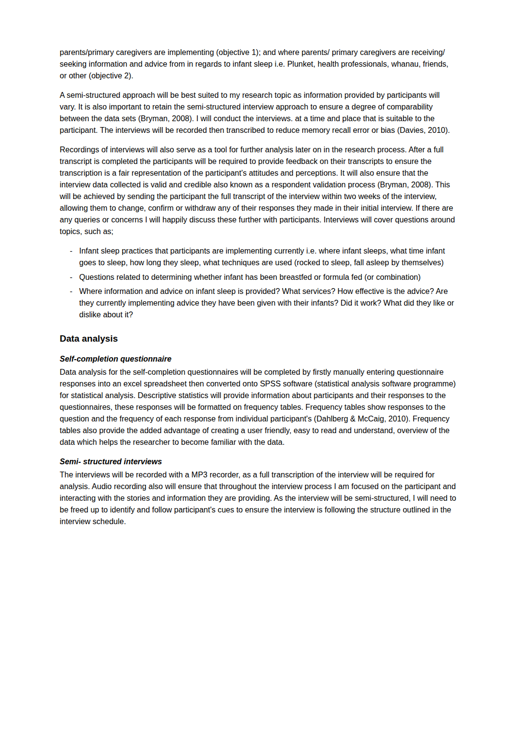parents/primary caregivers are implementing (objective 1); and where parents/ primary caregivers are receiving/ seeking information and advice from in regards to infant sleep i.e. Plunket, health professionals, whanau, friends, or other (objective 2).
A semi-structured approach will be best suited to my research topic as information provided by participants will vary. It is also important to retain the semi-structured interview approach to ensure a degree of comparability between the data sets (Bryman, 2008). I will conduct the interviews. at a time and place that is suitable to the participant. The interviews will be recorded then transcribed to reduce memory recall error or bias (Davies, 2010).
Recordings of interviews will also serve as a tool for further analysis later on in the research process. After a full transcript is completed the participants will be required to provide feedback on their transcripts to ensure the transcription is a fair representation of the participant's attitudes and perceptions. It will also ensure that the interview data collected is valid and credible also known as a respondent validation process (Bryman, 2008). This will be achieved by sending the participant the full transcript of the interview within two weeks of the interview, allowing them to change, confirm or withdraw any of their responses they made in their initial interview. If there are any queries or concerns I will happily discuss these further with participants. Interviews will cover questions around topics, such as;
Infant sleep practices that participants are implementing currently i.e. where infant sleeps, what time infant goes to sleep, how long they sleep, what techniques are used (rocked to sleep, fall asleep by themselves)
Questions related to determining whether infant has been breastfed or formula fed (or combination)
Where information and advice on infant sleep is provided? What services? How effective is the advice? Are they currently implementing advice they have been given with their infants? Did it work? What did they like or dislike about it?
Data analysis
Self-completion questionnaire
Data analysis for the self-completion questionnaires will be completed by firstly manually entering questionnaire responses into an excel spreadsheet then converted onto SPSS software (statistical analysis software programme) for statistical analysis. Descriptive statistics will provide information about participants and their responses to the questionnaires, these responses will be formatted on frequency tables. Frequency tables show responses to the question and the frequency of each response from individual participant's (Dahlberg & McCaig, 2010). Frequency tables also provide the added advantage of creating a user friendly, easy to read and understand, overview of the data which helps the researcher to become familiar with the data.
Semi- structured interviews
The interviews will be recorded with a MP3 recorder, as a full transcription of the interview will be required for analysis. Audio recording also will ensure that throughout the interview process I am focused on the participant and interacting with the stories and information they are providing. As the interview will be semi-structured, I will need to be freed up to identify and follow participant's cues to ensure the interview is following the structure outlined in the interview schedule.